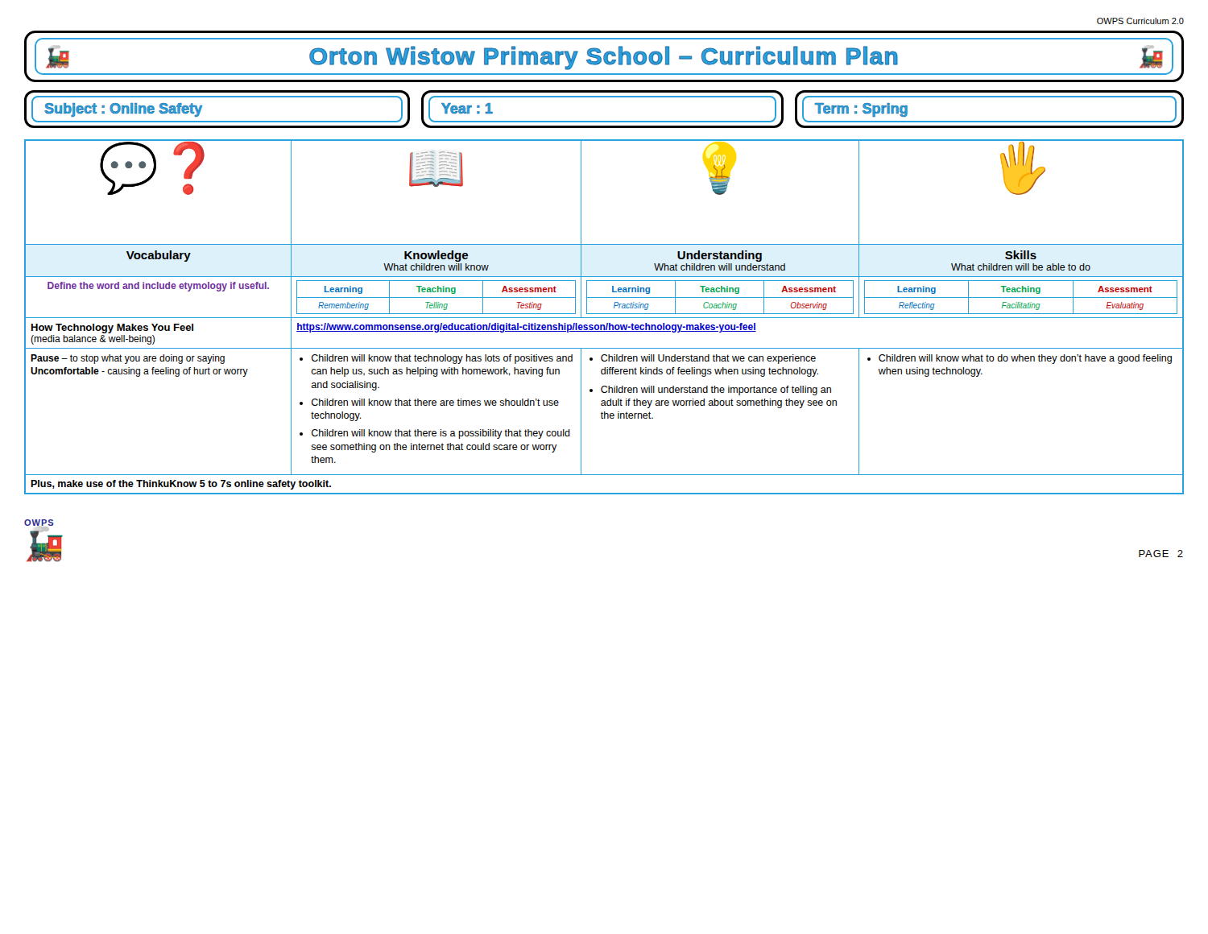OWPS Curriculum 2.0
🚂 Orton Wistow Primary School – Curriculum Plan 🚂
Subject : Online Safety
Year : 1
Term : Spring
| 💬❓ | 📖 | 💡 | 🖐️ |
| Vocabulary | Knowledge What children will know | Understanding What children will understand | Skills What children will be able to do |
| Define the word and include etymology if useful. | / Learning / Teaching / Assessment / / Remembering / Telling / Testing / | / Learning / Teaching / Assessment / / Practising / Coaching / Observing / | / Learning / Teaching / Assessment / / Reflecting / Facilitating / Evaluating / |
| How Technology Makes You Feel (media balance & well-being) | https://www.commonsense.org/education/digital-citizenship/lesson/how-technology-makes-you-feel |
| Pause – to stop what you are doing or saying Uncomfortable - causing a feeling of hurt or worry | Children will know that technology has lots of positives and can help us, such as helping with homework, having fun and socialising. Children will know that there are times we shouldn’t use technology. Children will know that there is a possibility that they could see something on the internet that could scare or worry them. | Children will Understand that we can experience different kinds of feelings when using technology. Children will understand the importance of telling an adult if they are worried about something they see on the internet. | Children will know what to do when they don’t have a good feeling when using technology. |
| Plus, make use of the ThinkuKnow 5 to 7s online safety toolkit. |
OWPS 🚂
PAGE 2